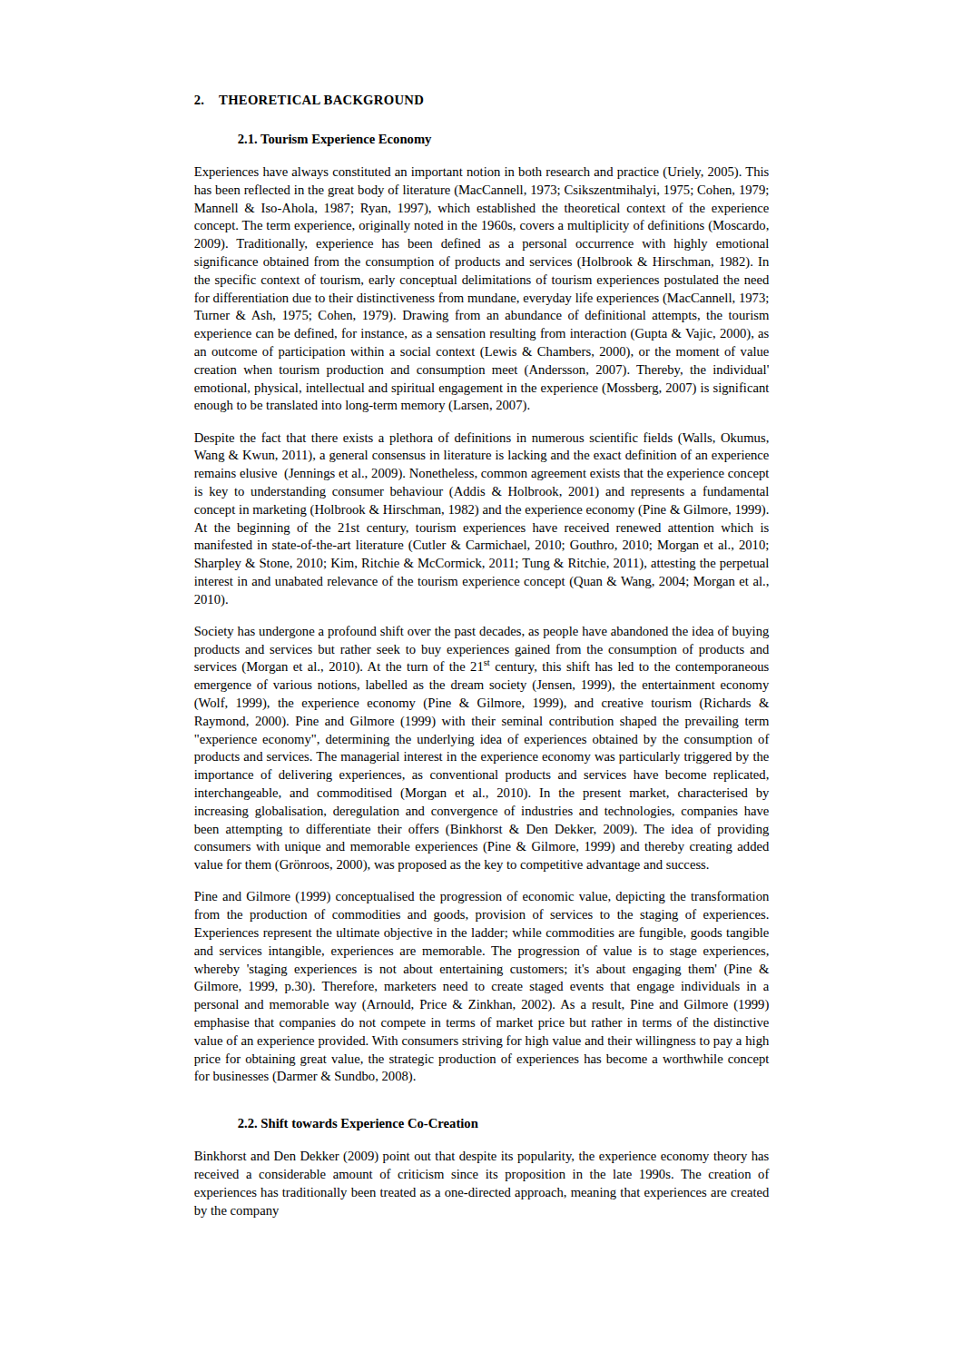2. THEORETICAL BACKGROUND
2.1. Tourism Experience Economy
Experiences have always constituted an important notion in both research and practice (Uriely, 2005). This has been reflected in the great body of literature (MacCannell, 1973; Csikszentmihalyi, 1975; Cohen, 1979; Mannell & Iso-Ahola, 1987; Ryan, 1997), which established the theoretical context of the experience concept. The term experience, originally noted in the 1960s, covers a multiplicity of definitions (Moscardo, 2009). Traditionally, experience has been defined as a personal occurrence with highly emotional significance obtained from the consumption of products and services (Holbrook & Hirschman, 1982). In the specific context of tourism, early conceptual delimitations of tourism experiences postulated the need for differentiation due to their distinctiveness from mundane, everyday life experiences (MacCannell, 1973; Turner & Ash, 1975; Cohen, 1979). Drawing from an abundance of definitional attempts, the tourism experience can be defined, for instance, as a sensation resulting from interaction (Gupta & Vajic, 2000), as an outcome of participation within a social context (Lewis & Chambers, 2000), or the moment of value creation when tourism production and consumption meet (Andersson, 2007). Thereby, the individual' emotional, physical, intellectual and spiritual engagement in the experience (Mossberg, 2007) is significant enough to be translated into long-term memory (Larsen, 2007).
Despite the fact that there exists a plethora of definitions in numerous scientific fields (Walls, Okumus, Wang & Kwun, 2011), a general consensus in literature is lacking and the exact definition of an experience remains elusive (Jennings et al., 2009). Nonetheless, common agreement exists that the experience concept is key to understanding consumer behaviour (Addis & Holbrook, 2001) and represents a fundamental concept in marketing (Holbrook & Hirschman, 1982) and the experience economy (Pine & Gilmore, 1999). At the beginning of the 21st century, tourism experiences have received renewed attention which is manifested in state-of-the-art literature (Cutler & Carmichael, 2010; Gouthro, 2010; Morgan et al., 2010; Sharpley & Stone, 2010; Kim, Ritchie & McCormick, 2011; Tung & Ritchie, 2011), attesting the perpetual interest in and unabated relevance of the tourism experience concept (Quan & Wang, 2004; Morgan et al., 2010).
Society has undergone a profound shift over the past decades, as people have abandoned the idea of buying products and services but rather seek to buy experiences gained from the consumption of products and services (Morgan et al., 2010). At the turn of the 21st century, this shift has led to the contemporaneous emergence of various notions, labelled as the dream society (Jensen, 1999), the entertainment economy (Wolf, 1999), the experience economy (Pine & Gilmore, 1999), and creative tourism (Richards & Raymond, 2000). Pine and Gilmore (1999) with their seminal contribution shaped the prevailing term "experience economy", determining the underlying idea of experiences obtained by the consumption of products and services. The managerial interest in the experience economy was particularly triggered by the importance of delivering experiences, as conventional products and services have become replicated, interchangeable, and commoditised (Morgan et al., 2010). In the present market, characterised by increasing globalisation, deregulation and convergence of industries and technologies, companies have been attempting to differentiate their offers (Binkhorst & Den Dekker, 2009). The idea of providing consumers with unique and memorable experiences (Pine & Gilmore, 1999) and thereby creating added value for them (Grönroos, 2000), was proposed as the key to competitive advantage and success.
Pine and Gilmore (1999) conceptualised the progression of economic value, depicting the transformation from the production of commodities and goods, provision of services to the staging of experiences. Experiences represent the ultimate objective in the ladder; while commodities are fungible, goods tangible and services intangible, experiences are memorable. The progression of value is to stage experiences, whereby 'staging experiences is not about entertaining customers; it's about engaging them' (Pine & Gilmore, 1999, p.30). Therefore, marketers need to create staged events that engage individuals in a personal and memorable way (Arnould, Price & Zinkhan, 2002). As a result, Pine and Gilmore (1999) emphasise that companies do not compete in terms of market price but rather in terms of the distinctive value of an experience provided. With consumers striving for high value and their willingness to pay a high price for obtaining great value, the strategic production of experiences has become a worthwhile concept for businesses (Darmer & Sundbo, 2008).
2.2. Shift towards Experience Co-Creation
Binkhorst and Den Dekker (2009) point out that despite its popularity, the experience economy theory has received a considerable amount of criticism since its proposition in the late 1990s. The creation of experiences has traditionally been treated as a one-directed approach, meaning that experiences are created by the company